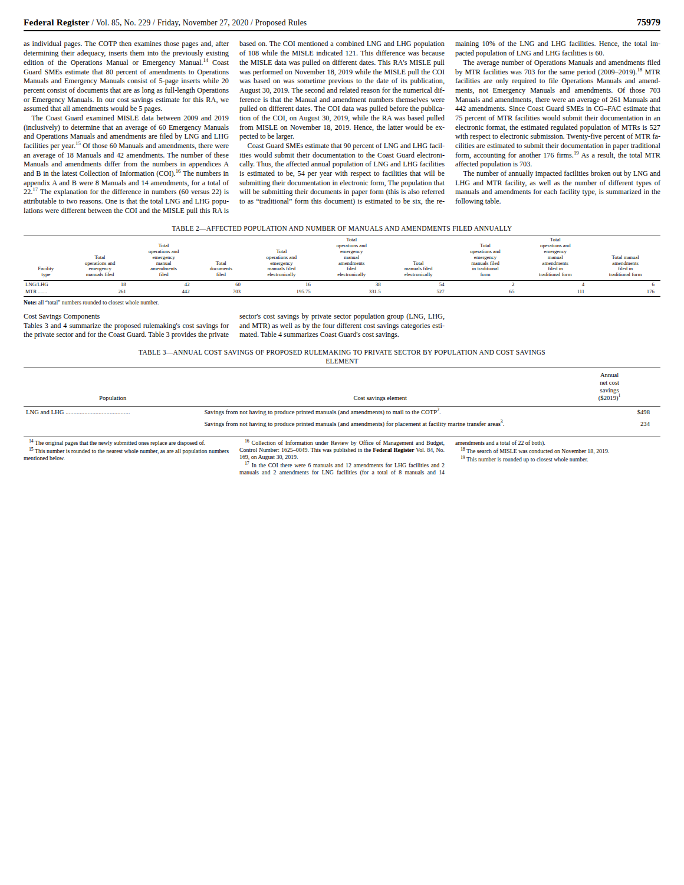Federal Register / Vol. 85, No. 229 / Friday, November 27, 2020 / Proposed Rules
75979
as individual pages. The COTP then examines those pages and, after determining their adequacy, inserts them into the previously existing edition of the Operations Manual or Emergency Manual.14 Coast Guard SMEs estimate that 80 percent of amendments to Operations Manuals and Emergency Manuals consist of 5-page inserts while 20 percent consist of documents that are as long as full-length Operations or Emergency Manuals. In our cost savings estimate for this RA, we assumed that all amendments would be 5 pages.
The Coast Guard examined MISLE data between 2009 and 2019 (inclusively) to determine that an average of 60 Emergency Manuals and Operations Manuals and amendments are filed by LNG and LHG facilities per year.15 Of those 60 Manuals and amendments, there were an average of 18 Manuals and 42 amendments. The number of these Manuals and amendments differ from the numbers in appendices A and B in the latest Collection of Information (COI).16 The numbers in appendix A and B were 8 Manuals and 14 amendments, for a total of 22.17 The explanation for the difference in numbers (60 versus 22) is attributable to two reasons. One is that the total LNG and LHG populations were different between the COI and the MISLE pull this RA is based on. The COI mentioned a combined LNG and LHG population of 108 while the MISLE indicated 121. This difference was because the MISLE data was pulled on different dates. This RA's MISLE pull was performed on November 18, 2019 while the MISLE pull the COI was based on was sometime previous to the date of its publication, August 30, 2019. The second and related reason for the numerical difference is that the Manual and amendment numbers themselves were pulled on different dates. The COI data was pulled before the publication of the COI, on August 30, 2019, while the RA was based pulled from MISLE on November 18, 2019. Hence, the latter would be expected to be larger.
Coast Guard SMEs estimate that 90 percent of LNG and LHG facilities would submit their documentation to the Coast Guard electronically. Thus, the affected annual population of LNG and LHG facilities is estimated to be, 54 per year with respect to facilities that will be submitting their documentation in electronic form, The population that will be submitting their documents in paper form (this is also referred to as “traditional” form this document) is estimated to be six, the remaining 10% of the LNG and LHG facilities. Hence, the total impacted population of LNG and LHG facilities is 60.
The average number of Operations Manuals and amendments filed by MTR facilities was 703 for the same period (2009–2019).18 MTR facilities are only required to file Operations Manuals and amendments, not Emergency Manuals and amendments. Of those 703 Manuals and amendments, there were an average of 261 Manuals and 442 amendments. Since Coast Guard SMEs in CG–FAC estimate that 75 percent of MTR facilities would submit their documentation in an electronic format, the estimated regulated population of MTRs is 527 with respect to electronic submission. Twenty-five percent of MTR facilities are estimated to submit their documentation in paper traditional form, accounting for another 176 firms.19 As a result, the total MTR affected population is 703.
The number of annually impacted facilities broken out by LNG and LHG and MTR facility, as well as the number of different types of manuals and amendments for each facility type, is summarized in the following table.
Table 2—Affected Population and Number of Manuals and Amendments Filed Annually
| Facility type | Total operations and emergency manuals filed | Total operations and emergency manual amendments filed | Total documents filed | Total operations and emergency manuals filed electronically | Total operations and emergency manual amendments filed electronically | Total manuals filed electronically | Total operations and emergency manuals filed in traditional form | Total operations and emergency manual amendments filed in traditional form | Total manual amendments filed in traditional form |
| --- | --- | --- | --- | --- | --- | --- | --- | --- | --- |
| LNG/LHG | 18 | 42 | 60 | 16 | 38 | 54 | 2 | 4 | 6 |
| MTR ....... | 261 | 442 | 703 | 195.75 | 331.5 | 527 | 65 | 111 | 176 |
Note: all “total” numbers rounded to closest whole number.
Cost Savings Components
Tables 3 and 4 summarize the proposed rulemaking's cost savings for the private sector and for the Coast Guard. Table 3 provides the private sector's cost savings by private sector population group (LNG, LHG, and MTR) as well as by the four different cost savings categories estimated. Table 4 summarizes Coast Guard's cost savings.
Table 3—Annual Cost Savings of Proposed Rulemaking to Private Sector by Population and Cost Savings
Element
| Population | Cost savings element | Annual net cost savings ($2019) 1 |
| --- | --- | --- |
| LNG and LHG ......................................... | Savings from not having to produce printed manuals (and amendments) to mail to the COTP 2 . | $498 |
| | Savings from not having to produce printed manuals (and amendments) for placement at facility marine transfer areas 3 . | 234 |
14 The original pages that the newly submitted ones replace are disposed of.
15 This number is rounded to the nearest whole number, as are all population numbers mentioned below.
16 Collection of Information under Review by Office of Management and Budget, Control Number: 1625–0049. This was published in the Federal Register Vol. 84, No. 169, on August 30, 2019.
17 In the COI there were 6 manuals and 12 amendments for LHG facilities and 2 manuals and 2 amendments for LNG facilities (for a total of 8 manuals and 14 amendments and a total of 22 of both).
18 The search of MISLE was conducted on November 18, 2019.
19 This number is rounded up to closest whole number.